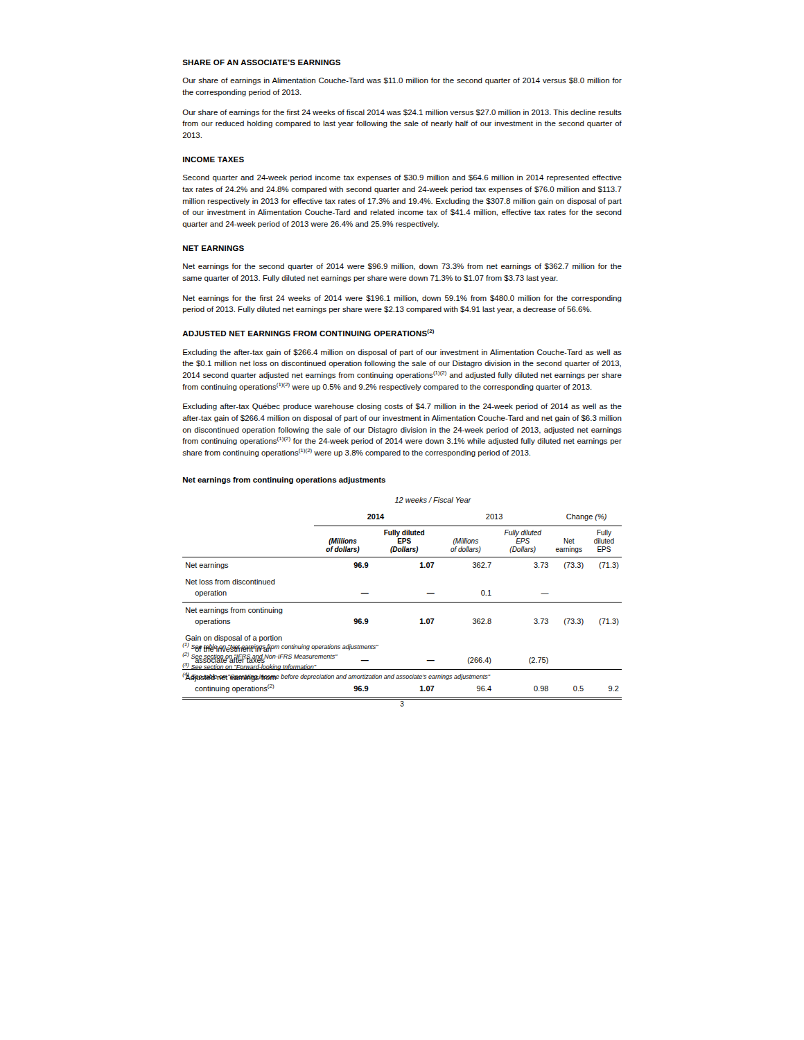SHARE OF AN ASSOCIATE'S EARNINGS
Our share of earnings in Alimentation Couche-Tard was $11.0 million for the second quarter of 2014 versus $8.0 million for the corresponding period of 2013.
Our share of earnings for the first 24 weeks of fiscal 2014 was $24.1 million versus $27.0 million in 2013. This decline results from our reduced holding compared to last year following the sale of nearly half of our investment in the second quarter of 2013.
INCOME TAXES
Second quarter and 24-week period income tax expenses of $30.9 million and $64.6 million in 2014 represented effective tax rates of 24.2% and 24.8% compared with second quarter and 24-week period tax expenses of $76.0 million and $113.7 million respectively in 2013 for effective tax rates of 17.3% and 19.4%. Excluding the $307.8 million gain on disposal of part of our investment in Alimentation Couche-Tard and related income tax of $41.4 million, effective tax rates for the second quarter and 24-week period of 2013 were 26.4% and 25.9% respectively.
NET EARNINGS
Net earnings for the second quarter of 2014 were $96.9 million, down 73.3% from net earnings of $362.7 million for the same quarter of 2013. Fully diluted net earnings per share were down 71.3% to $1.07 from $3.73 last year.
Net earnings for the first 24 weeks of 2014 were $196.1 million, down 59.1% from $480.0 million for the corresponding period of 2013. Fully diluted net earnings per share were $2.13 compared with $4.91 last year, a decrease of 56.6%.
ADJUSTED NET EARNINGS FROM CONTINUING OPERATIONS(2)
Excluding the after-tax gain of $266.4 million on disposal of part of our investment in Alimentation Couche-Tard as well as the $0.1 million net loss on discontinued operation following the sale of our Distagro division in the second quarter of 2013, 2014 second quarter adjusted net earnings from continuing operations(1)(2) and adjusted fully diluted net earnings per share from continuing operations(1)(2) were up 0.5% and 9.2% respectively compared to the corresponding quarter of 2013.
Excluding after-tax Québec produce warehouse closing costs of $4.7 million in the 24-week period of 2014 as well as the after-tax gain of $266.4 million on disposal of part of our investment in Alimentation Couche-Tard and net gain of $6.3 million on discontinued operation following the sale of our Distagro division in the 24-week period of 2013, adjusted net earnings from continuing operations(1)(2) for the 24-week period of 2014 were down 3.1% while adjusted fully diluted net earnings per share from continuing operations(1)(2) were up 3.8% compared to the corresponding period of 2013.
Net earnings from continuing operations adjustments
| | 12 weeks / Fiscal Year | | |
| | 2014 | 2013 | Change (%) |
| | (Millions of dollars) | Fully diluted EPS (Dollars) | (Millions of dollars) | Fully diluted EPS (Dollars) | Net earnings | Fully diluted EPS |
| Net earnings | 96.9 | 1.07 | 362.7 | 3.73 | (73.3) | (71.3) |
| Net loss from discontinued operation | — | — | 0.1 | — | | |
| Net earnings from continuing operations | 96.9 | 1.07 | 362.8 | 3.73 | (73.3) | (71.3) |
| Gain on disposal of a portion of the investment in an associate after taxes | — | — | (266.4) | (2.75) | | |
| Adjusted net earnings from continuing operations (2) | 96.9 | 1.07 | 96.4 | 0.98 | 0.5 | 9.2 |
(1) See table on "Net earnings from continuing operations adjustments"
(2) See section on "IFRS and Non-IFRS Measurements"
(3) See section on "Forward-looking Information"
(4) See table on "Operating income before depreciation and amortization and associate's earnings adjustments"
3